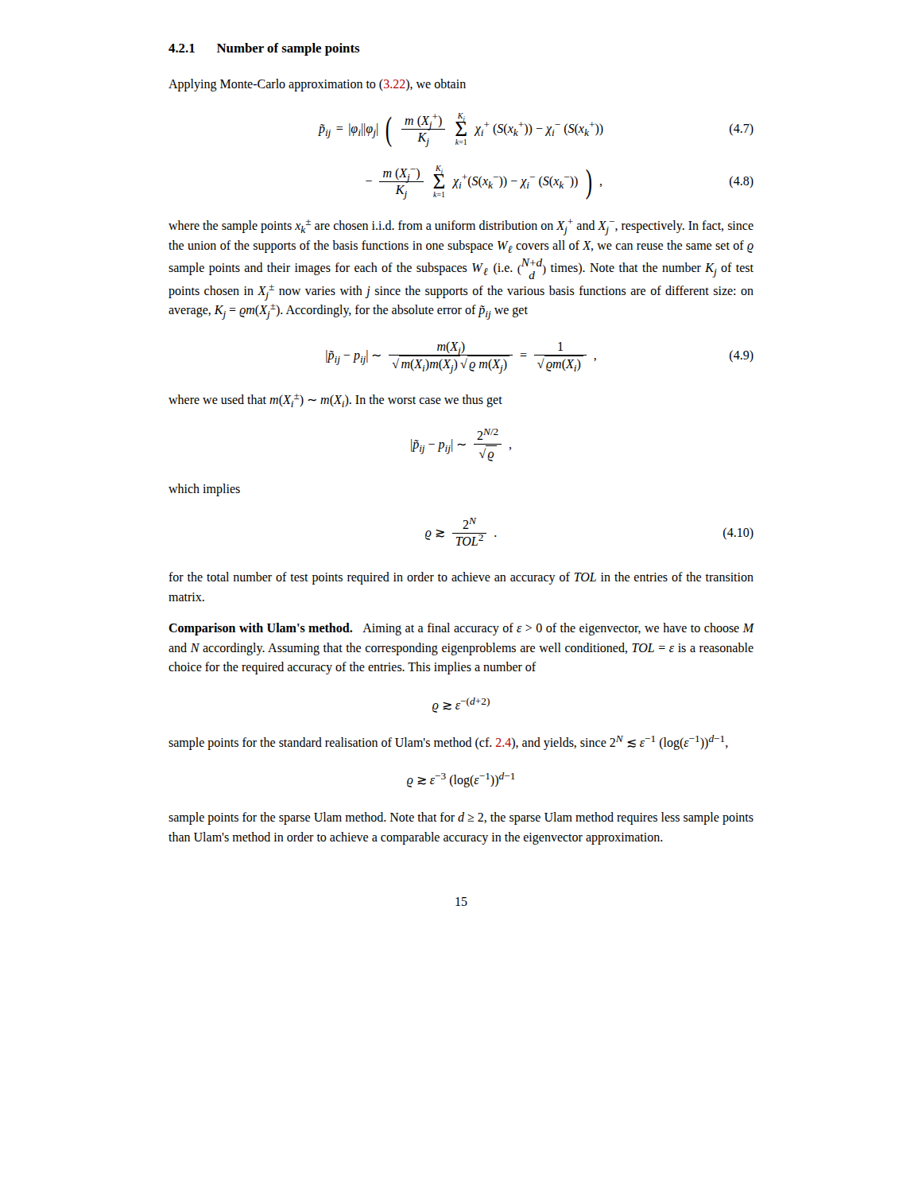4.2.1 Number of sample points
Applying Monte-Carlo approximation to (3.22), we obtain
p̃ij = |φi||φj| ( m (Xj+) Kj Kj Σ k=1 χi+ (S(xk+)) − χi− (S(xk+)) (4.7)
− m (Xj−) Kj Kj Σ k=1 χi+(S(xk−)) − χi− (S(xk−)) ) , (4.8)
where the sample points xk± are chosen i.i.d. from a uniform distribution on Xj+ and Xj−, respectively. In fact, since the union of the supports of the basis functions in one subspace Wℓ covers all of X, we can reuse the same set of ϱ sample points and their images for each of the subspaces Wℓ (i.e. (N+d d) times). Note that the number Kj of test points chosen in Xj± now varies with j since the supports of the various basis functions are of different size: on average, Kj = ϱm(Xj±). Accordingly, for the absolute error of p̃ij we get
|p̃ij − pij| ∼ m(Xj) √m(Xi)m(Xj)√ϱ m(Xj) = 1 √ϱm(Xi) , (4.9)
where we used that m(Xi±) ∼ m(Xi). In the worst case we thus get
|p̃ij − pij| ∼ 2N/2 √ϱ ,
which implies
ϱ ≳ 2N TOL2 . (4.10)
for the total number of test points required in order to achieve an accuracy of TOL in the entries of the transition matrix.
Comparison with Ulam's method. Aiming at a final accuracy of ε > 0 of the eigenvector, we have to choose M and N accordingly. Assuming that the corresponding eigenproblems are well conditioned, TOL = ε is a reasonable choice for the required accuracy of the entries. This implies a number of
ϱ ≳ ε−(d+2)
sample points for the standard realisation of Ulam's method (cf. 2.4), and yields, since 2N ≲ ε−1 (log(ε−1))d−1,
ϱ ≳ ε−3 (log(ε−1))d−1
sample points for the sparse Ulam method. Note that for d ≥ 2, the sparse Ulam method requires less sample points than Ulam's method in order to achieve a comparable accuracy in the eigenvector approximation.
15